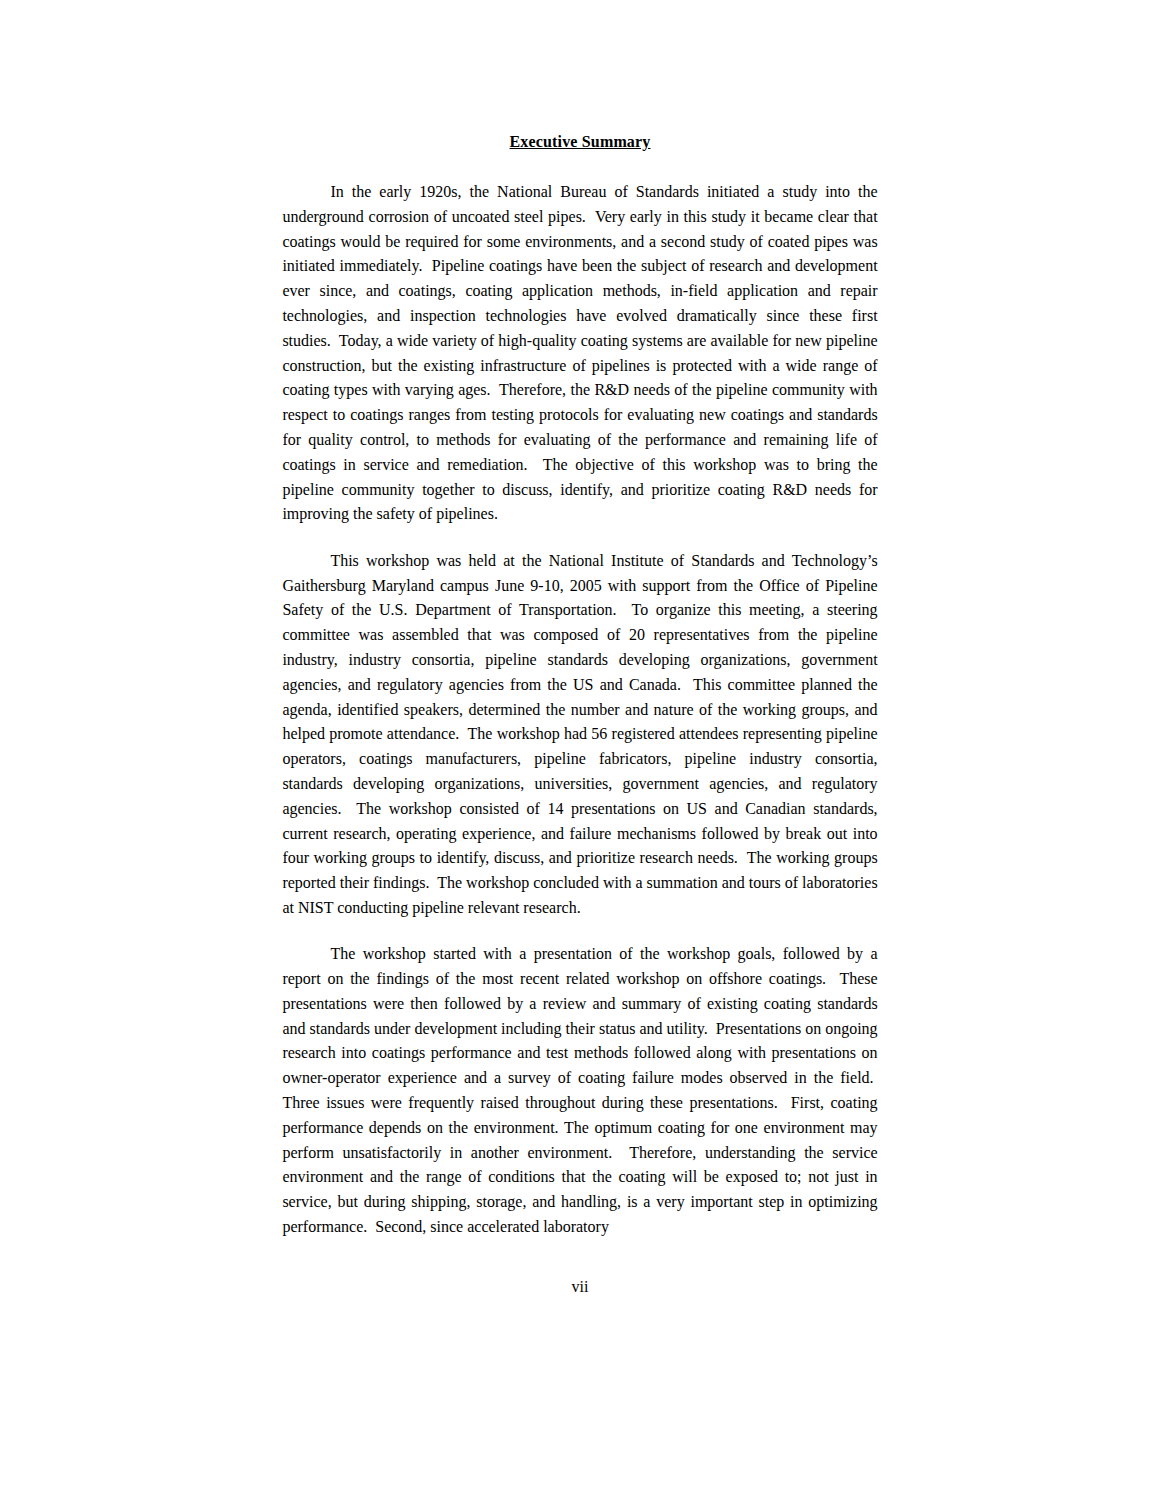Executive Summary
In the early 1920s, the National Bureau of Standards initiated a study into the underground corrosion of uncoated steel pipes. Very early in this study it became clear that coatings would be required for some environments, and a second study of coated pipes was initiated immediately. Pipeline coatings have been the subject of research and development ever since, and coatings, coating application methods, in-field application and repair technologies, and inspection technologies have evolved dramatically since these first studies. Today, a wide variety of high-quality coating systems are available for new pipeline construction, but the existing infrastructure of pipelines is protected with a wide range of coating types with varying ages. Therefore, the R&D needs of the pipeline community with respect to coatings ranges from testing protocols for evaluating new coatings and standards for quality control, to methods for evaluating of the performance and remaining life of coatings in service and remediation. The objective of this workshop was to bring the pipeline community together to discuss, identify, and prioritize coating R&D needs for improving the safety of pipelines.
This workshop was held at the National Institute of Standards and Technology’s Gaithersburg Maryland campus June 9-10, 2005 with support from the Office of Pipeline Safety of the U.S. Department of Transportation. To organize this meeting, a steering committee was assembled that was composed of 20 representatives from the pipeline industry, industry consortia, pipeline standards developing organizations, government agencies, and regulatory agencies from the US and Canada. This committee planned the agenda, identified speakers, determined the number and nature of the working groups, and helped promote attendance. The workshop had 56 registered attendees representing pipeline operators, coatings manufacturers, pipeline fabricators, pipeline industry consortia, standards developing organizations, universities, government agencies, and regulatory agencies. The workshop consisted of 14 presentations on US and Canadian standards, current research, operating experience, and failure mechanisms followed by break out into four working groups to identify, discuss, and prioritize research needs. The working groups reported their findings. The workshop concluded with a summation and tours of laboratories at NIST conducting pipeline relevant research.
The workshop started with a presentation of the workshop goals, followed by a report on the findings of the most recent related workshop on offshore coatings. These presentations were then followed by a review and summary of existing coating standards and standards under development including their status and utility. Presentations on ongoing research into coatings performance and test methods followed along with presentations on owner-operator experience and a survey of coating failure modes observed in the field. Three issues were frequently raised throughout during these presentations. First, coating performance depends on the environment. The optimum coating for one environment may perform unsatisfactorily in another environment. Therefore, understanding the service environment and the range of conditions that the coating will be exposed to; not just in service, but during shipping, storage, and handling, is a very important step in optimizing performance. Second, since accelerated laboratory
vii